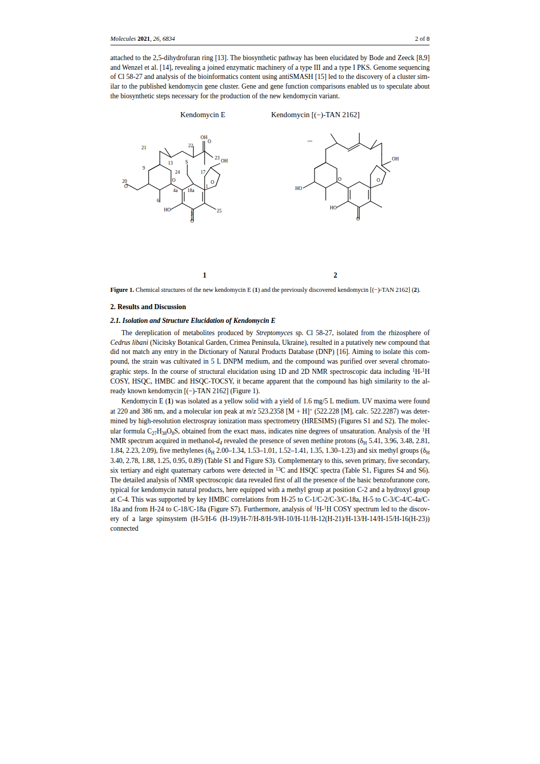Molecules 2021, 26, 6834
2 of 8
attached to the 2,5-dihydrofuran ring [13]. The biosynthetic pathway has been elucidated by Bode and Zeeck [8,9] and Wenzel et al. [14], revealing a joined enzymatic machinery of a type III and a type I PKS. Genome sequencing of Cl 58-27 and analysis of the bioinformatics content using antiSMASH [15] led to the discovery of a cluster similar to the published kendomycin gene cluster. Gene and gene function comparisons enabled us to speculate about the biosynthetic steps necessary for the production of the new kendomycin variant.
Kendomycin E Kendomycin [(−)-TAN 2162]
OH O 21 22 13 23 24 S 17 OH 9 20 O O 6 4a 18a O 1 HO 3 O 25 ,,,, O O OH HO HO O
1 2
Figure 1. Chemical structures of the new kendomycin E (1) and the previously discovered kendomycin [(−)-TAN 2162] (2).
2. Results and Discussion
2.1. Isolation and Structure Elucidation of Kendomycin E
The dereplication of metabolites produced by Streptomyces sp. Cl 58-27, isolated from the rhizosphere of Cedrus libani (Nicitsky Botanical Garden, Crimea Peninsula, Ukraine), resulted in a putatively new compound that did not match any entry in the Dictionary of Natural Products Database (DNP) [16]. Aiming to isolate this compound, the strain was cultivated in 5 L DNPM medium, and the compound was purified over several chromatographic steps. In the course of structural elucidation using 1D and 2D NMR spectroscopic data including 1H-1H COSY, HSQC, HMBC and HSQC-TOCSY, it became apparent that the compound has high similarity to the already known kendomycin [(−)-TAN 2162] (Figure 1).
Kendomycin E (1) was isolated as a yellow solid with a yield of 1.6 mg/5 L medium. UV maxima were found at 220 and 386 nm, and a molecular ion peak at m/z 523.2358 [M + H]+ (522.228 [M], calc. 522.2287) was determined by high-resolution electrospray ionization mass spectrometry (HRESIMS) (Figures S1 and S2). The molecular formula C27H38O8S, obtained from the exact mass, indicates nine degrees of unsaturation. Analysis of the 1H NMR spectrum acquired in methanol-d4 revealed the presence of seven methine protons (δH 5.41, 3.96, 3.48, 2.81, 1.84, 2.23, 2.09), five methylenes (δH 2.00–1.34, 1.53–1.01, 1.52–1.41, 1.35, 1.30–1.23) and six methyl groups (δH 3.40, 2.78, 1.88, 1.25, 0.95, 0.89) (Table S1 and Figure S3). Complementary to this, seven primary, five secondary, six tertiary and eight quaternary carbons were detected in 13C and HSQC spectra (Table S1, Figures S4 and S6). The detailed analysis of NMR spectroscopic data revealed first of all the presence of the basic benzofuranone core, typical for kendomycin natural products, here equipped with a methyl group at position C-2 and a hydroxyl group at C-4. This was supported by key HMBC correlations from H-25 to C-1/C-2/C-3/C-18a, H-5 to C-3/C-4/C-4a/C-18a and from H-24 to C-18/C-18a (Figure S7). Furthermore, analysis of 1H-1H COSY spectrum led to the discovery of a large spinsystem (H-5/H-6 (H-19)/H-7/H-8/H-9/H-10/H-11/H-12(H-21)/H-13/H-14/H-15/H-16(H-23)) connected